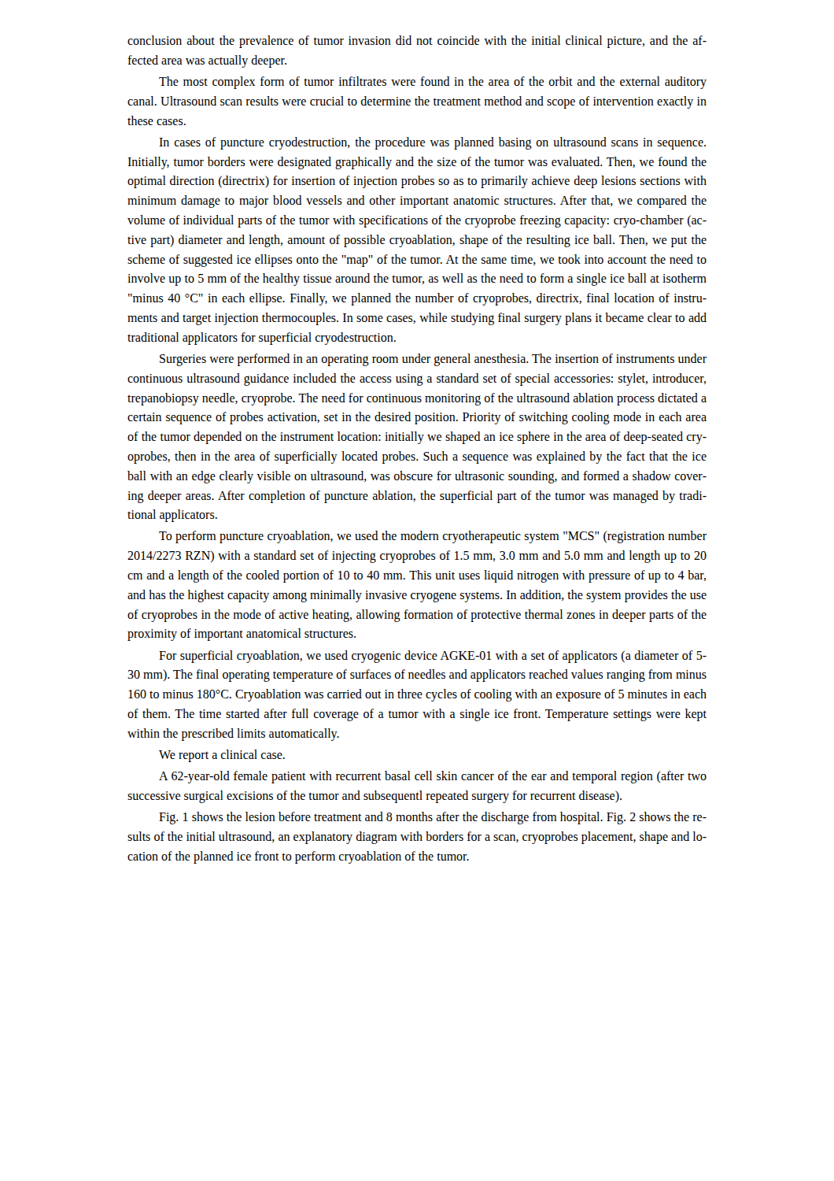conclusion about the prevalence of tumor invasion did not coincide with the initial clinical picture, and the affected area was actually deeper.
The most complex form of tumor infiltrates were found in the area of the orbit and the external auditory canal. Ultrasound scan results were crucial to determine the treatment method and scope of intervention exactly in these cases.
In cases of puncture cryodestruction, the procedure was planned basing on ultrasound scans in sequence. Initially, tumor borders were designated graphically and the size of the tumor was evaluated. Then, we found the optimal direction (directrix) for insertion of injection probes so as to primarily achieve deep lesions sections with minimum damage to major blood vessels and other important anatomic structures. After that, we compared the volume of individual parts of the tumor with specifications of the cryoprobe freezing capacity: cryo-chamber (active part) diameter and length, amount of possible cryoablation, shape of the resulting ice ball. Then, we put the scheme of suggested ice ellipses onto the "map" of the tumor. At the same time, we took into account the need to involve up to 5 mm of the healthy tissue around the tumor, as well as the need to form a single ice ball at isotherm "minus 40 °C" in each ellipse. Finally, we planned the number of cryoprobes, directrix, final location of instruments and target injection thermocouples. In some cases, while studying final surgery plans it became clear to add traditional applicators for superficial cryodestruction.
Surgeries were performed in an operating room under general anesthesia. The insertion of instruments under continuous ultrasound guidance included the access using a standard set of special accessories: stylet, introducer, trepanobiopsy needle, cryoprobe. The need for continuous monitoring of the ultrasound ablation process dictated a certain sequence of probes activation, set in the desired position. Priority of switching cooling mode in each area of the tumor depended on the instrument location: initially we shaped an ice sphere in the area of deep-seated cryoprobes, then in the area of superficially located probes. Such a sequence was explained by the fact that the ice ball with an edge clearly visible on ultrasound, was obscure for ultrasonic sounding, and formed a shadow covering deeper areas. After completion of puncture ablation, the superficial part of the tumor was managed by traditional applicators.
To perform puncture cryoablation, we used the modern cryotherapeutic system "MCS" (registration number 2014/2273 RZN) with a standard set of injecting cryoprobes of 1.5 mm, 3.0 mm and 5.0 mm and length up to 20 cm and a length of the cooled portion of 10 to 40 mm. This unit uses liquid nitrogen with pressure of up to 4 bar, and has the highest capacity among minimally invasive cryogene systems. In addition, the system provides the use of cryoprobes in the mode of active heating, allowing formation of protective thermal zones in deeper parts of the proximity of important anatomical structures.
For superficial cryoablation, we used cryogenic device AGKE-01 with a set of applicators (a diameter of 5-30 mm). The final operating temperature of surfaces of needles and applicators reached values ranging from minus 160 to minus 180°C. Cryoablation was carried out in three cycles of cooling with an exposure of 5 minutes in each of them. The time started after full coverage of a tumor with a single ice front. Temperature settings were kept within the prescribed limits automatically.
We report a clinical case.
A 62-year-old female patient with recurrent basal cell skin cancer of the ear and temporal region (after two successive surgical excisions of the tumor and subsequentl repeated surgery for recurrent disease).
Fig. 1 shows the lesion before treatment and 8 months after the discharge from hospital. Fig. 2 shows the results of the initial ultrasound, an explanatory diagram with borders for a scan, cryoprobes placement, shape and location of the planned ice front to perform cryoablation of the tumor.